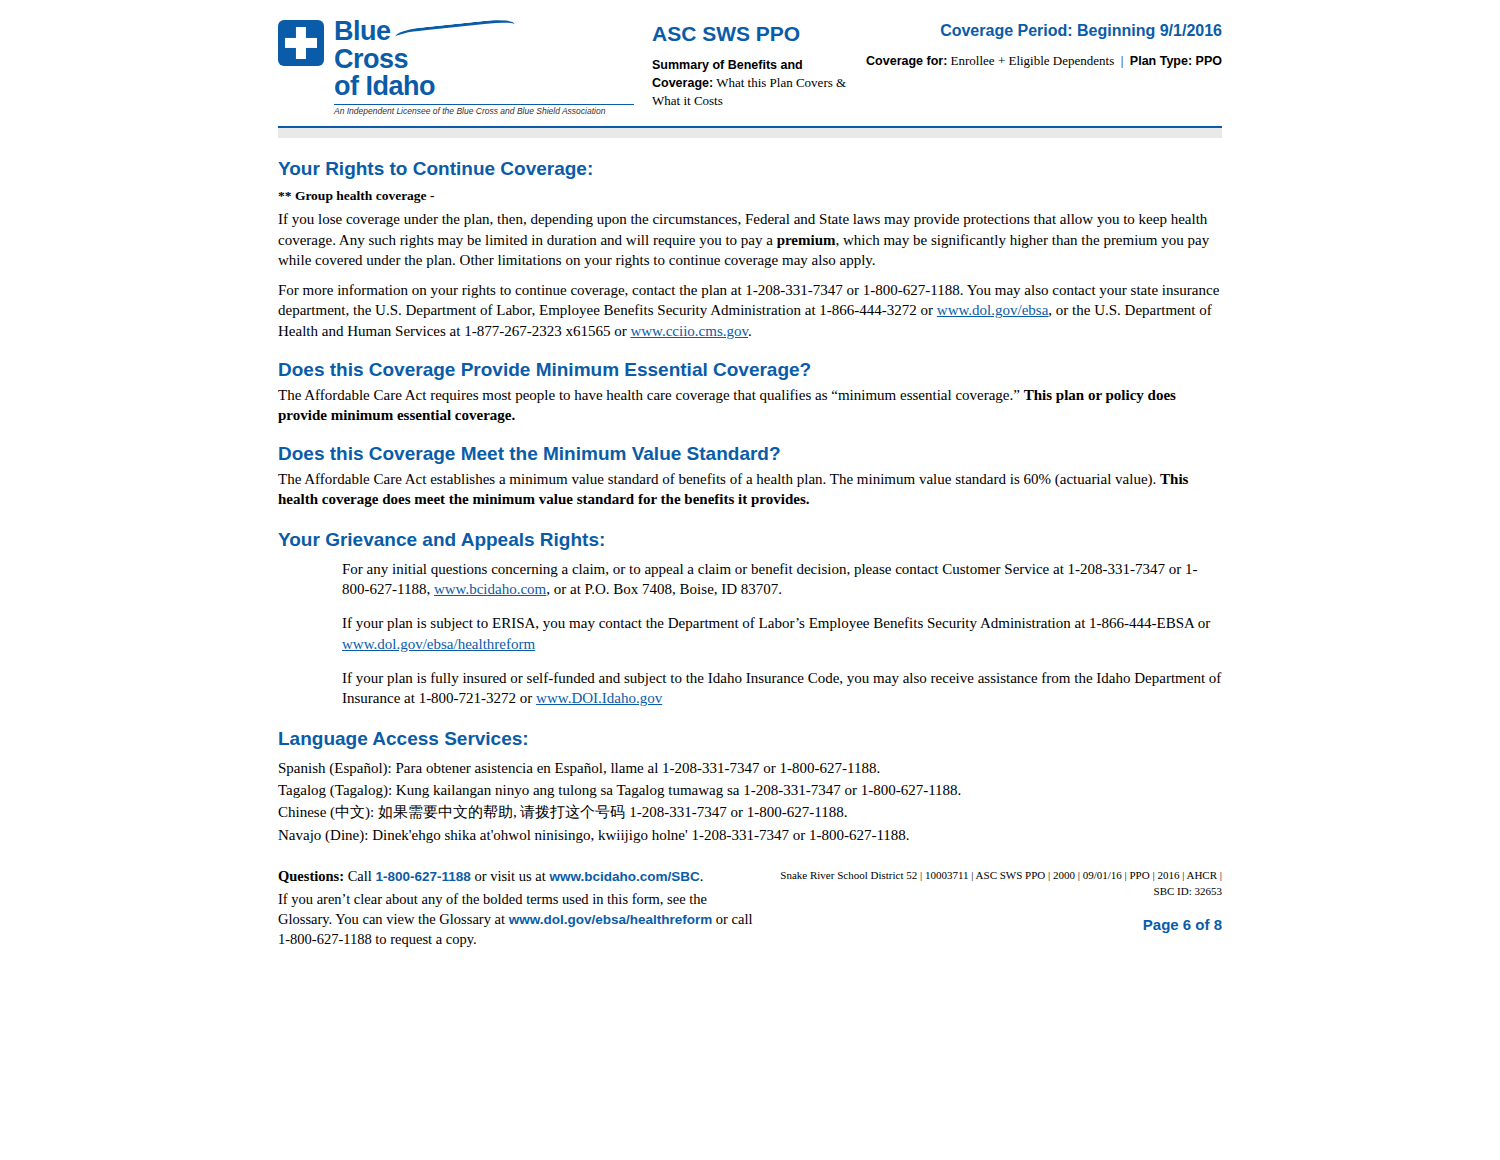Blue
Cross
of Idaho
An Independent Licensee of the Blue Cross and Blue Shield Association
ASC SWS PPO
Summary of Benefits and Coverage: What this Plan Covers & What it Costs
Coverage Period: Beginning 9/1/2016
Coverage for: Enrollee + Eligible Dependents | Plan Type: PPO
Your Rights to Continue Coverage:
** Group health coverage -
If you lose coverage under the plan, then, depending upon the circumstances, Federal and State laws may provide protections that allow you to keep health coverage. Any such rights may be limited in duration and will require you to pay a premium, which may be significantly higher than the premium you pay while covered under the plan. Other limitations on your rights to continue coverage may also apply.
For more information on your rights to continue coverage, contact the plan at 1-208-331-7347 or 1-800-627-1188. You may also contact your state insurance department, the U.S. Department of Labor, Employee Benefits Security Administration at 1-866-444-3272 or www.dol.gov/ebsa, or the U.S. Department of Health and Human Services at 1-877-267-2323 x61565 or www.cciio.cms.gov.
Does this Coverage Provide Minimum Essential Coverage?
The Affordable Care Act requires most people to have health care coverage that qualifies as “minimum essential coverage.” This plan or policy does provide minimum essential coverage.
Does this Coverage Meet the Minimum Value Standard?
The Affordable Care Act establishes a minimum value standard of benefits of a health plan. The minimum value standard is 60% (actuarial value). This health coverage does meet the minimum value standard for the benefits it provides.
Your Grievance and Appeals Rights:
For any initial questions concerning a claim, or to appeal a claim or benefit decision, please contact Customer Service at 1-208-331-7347 or 1-800-627-1188, www.bcidaho.com, or at P.O. Box 7408, Boise, ID 83707.
If your plan is subject to ERISA, you may contact the Department of Labor’s Employee Benefits Security Administration at 1-866-444-EBSA or www.dol.gov/ebsa/healthreform
If your plan is fully insured or self-funded and subject to the Idaho Insurance Code, you may also receive assistance from the Idaho Department of Insurance at 1-800-721-3272 or www.DOI.Idaho.gov
Language Access Services:
Spanish (Español): Para obtener asistencia en Español, llame al 1-208-331-7347 or 1-800-627-1188.
Tagalog (Tagalog): Kung kailangan ninyo ang tulong sa Tagalog tumawag sa 1-208-331-7347 or 1-800-627-1188.
Chinese (中文): 如果需要中文的帮助, 请拨打这个号码 1-208-331-7347 or 1-800-627-1188.
Navajo (Dine): Dinek'ehgo shika at'ohwol ninisingo, kwiijigo holne' 1-208-331-7347 or 1-800-627-1188.
Questions: Call 1-800-627-1188 or visit us at www.bcidaho.com/SBC.
If you aren’t clear about any of the bolded terms used in this form, see the Glossary. You can view the Glossary at www.dol.gov/ebsa/healthreform or call 1-800-627-1188 to request a copy.
Snake River School District 52 | 10003711 | ASC SWS PPO | 2000 | 09/01/16 | PPO | 2016 | AHCR |
SBC ID: 32653
Page 6 of 8